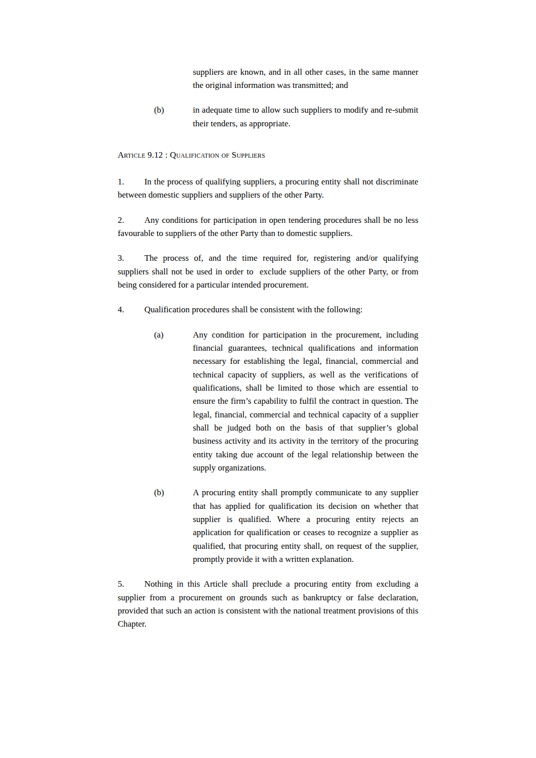suppliers are known, and in all other cases, in the same manner the original information was transmitted; and
(b)
in adequate time to allow such suppliers to modify and re-submit their tenders, as appropriate.
Article 9.12 : Qualification of Suppliers
1. In the process of qualifying suppliers, a procuring entity shall not discriminate between domestic suppliers and suppliers of the other Party.
2. Any conditions for participation in open tendering procedures shall be no less favourable to suppliers of the other Party than to domestic suppliers.
3. The process of, and the time required for, registering and/or qualifying suppliers shall not be used in order to exclude suppliers of the other Party, or from being considered for a particular intended procurement.
4. Qualification procedures shall be consistent with the following:
(a)
Any condition for participation in the procurement, including financial guarantees, technical qualifications and information necessary for establishing the legal, financial, commercial and technical capacity of suppliers, as well as the verifications of qualifications, shall be limited to those which are essential to ensure the firm’s capability to fulfil the contract in question. The legal, financial, commercial and technical capacity of a supplier shall be judged both on the basis of that supplier’s global business activity and its activity in the territory of the procuring entity taking due account of the legal relationship between the supply organizations.
(b)
A procuring entity shall promptly communicate to any supplier that has applied for qualification its decision on whether that supplier is qualified. Where a procuring entity rejects an application for qualification or ceases to recognize a supplier as qualified, that procuring entity shall, on request of the supplier, promptly provide it with a written explanation.
5. Nothing in this Article shall preclude a procuring entity from excluding a supplier from a procurement on grounds such as bankruptcy or false declaration, provided that such an action is consistent with the national treatment provisions of this Chapter.